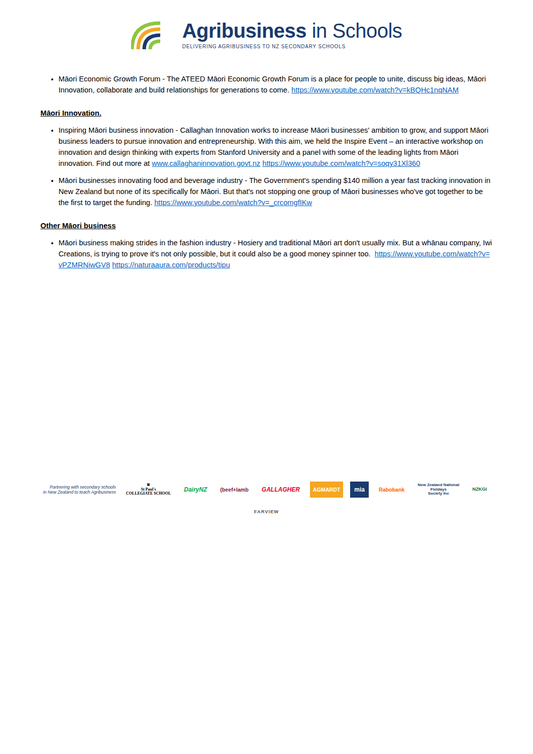Agribusiness in Schools
DELIVERING AGRIBUSINESS TO NZ SECONDARY SCHOOLS
Māori Economic Growth Forum - The ATEED Māori Economic Growth Forum is a place for people to unite, discuss big ideas, Māori Innovation, collaborate and build relationships for generations to come. https://www.youtube.com/watch?v=kBQHc1nqNAM
Māori Innovation.
Inspiring Māori business innovation - Callaghan Innovation works to increase Māori businesses' ambition to grow, and support Māori business leaders to pursue innovation and entrepreneurship. With this aim, we held the Inspire Event – an interactive workshop on innovation and design thinking with experts from Stanford University and a panel with some of the leading lights from Māori innovation. Find out more at www.callaghaninnovation.govt.nz https://www.youtube.com/watch?v=soqy31Xl360
Māori businesses innovating food and beverage industry - The Government's spending $140 million a year fast tracking innovation in New Zealand but none of its specifically for Māori. But that's not stopping one group of Māori businesses who've got together to be the first to target the funding. https://www.youtube.com/watch?v=_crcomgfIKw
Other Māori business
Māori business making strides in the fashion industry - Hosiery and traditional Māori art don't usually mix. But a whānau company, Iwi Creations, is trying to prove it's not only possible, but it could also be a good money spinner too. https://www.youtube.com/watch?v=vPZMRNiwGV8 https://naturaaura.com/products/tipu
Partnering with secondary schools
in New Zealand to teach Agribusiness
✖
St Paul's
COLLEGIATE SCHOOL
DairyNZ
(beef+lamb
GALLAGHER
AGMARDT
mia
Rabobank
New Zealand National
Fieldays
Society Inc
NZKGI
FARVIEW